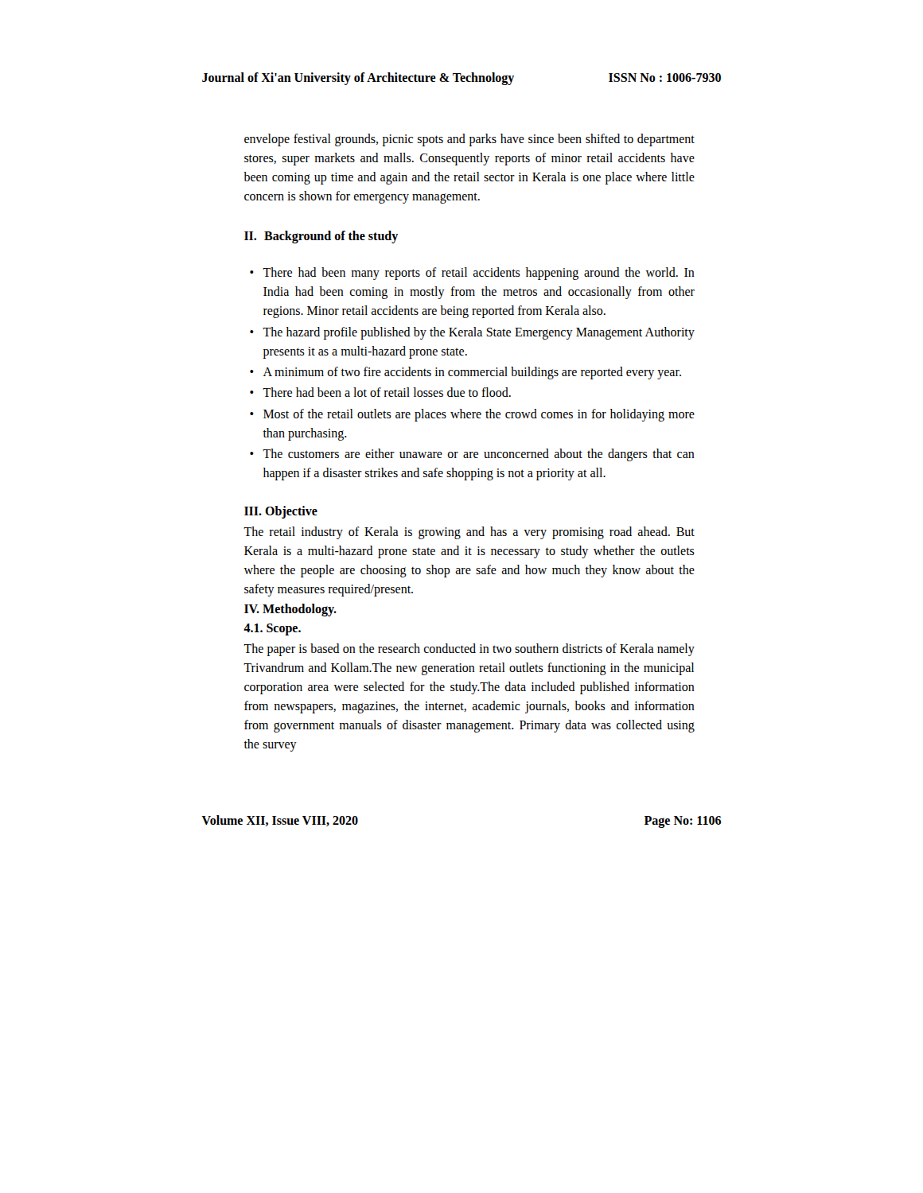Journal of Xi'an University of Architecture & Technology
ISSN No : 1006-7930
envelope festival grounds, picnic spots and parks have since been shifted to department stores, super markets and malls. Consequently reports of minor retail accidents have been coming up time and again and the retail sector in Kerala is one place where little concern is shown for emergency management.
II. Background of the study
There had been many reports of retail accidents happening around the world. In India had been coming in mostly from the metros and occasionally from other regions. Minor retail accidents are being reported from Kerala also.
The hazard profile published by the Kerala State Emergency Management Authority presents it as a multi-hazard prone state.
A minimum of two fire accidents in commercial buildings are reported every year.
There had been a lot of retail losses due to flood.
Most of the retail outlets are places where the crowd comes in for holidaying more than purchasing.
The customers are either unaware or are unconcerned about the dangers that can happen if a disaster strikes and safe shopping is not a priority at all.
III. Objective
The retail industry of Kerala is growing and has a very promising road ahead. But Kerala is a multi-hazard prone state and it is necessary to study whether the outlets where the people are choosing to shop are safe and how much they know about the safety measures required/present.
IV. Methodology.
4.1. Scope.
The paper is based on the research conducted in two southern districts of Kerala namely Trivandrum and Kollam.The new generation retail outlets functioning in the municipal corporation area were selected for the study.The data included published information from newspapers, magazines, the internet, academic journals, books and information from government manuals of disaster management. Primary data was collected using the survey
Volume XII, Issue VIII, 2020
Page No: 1106